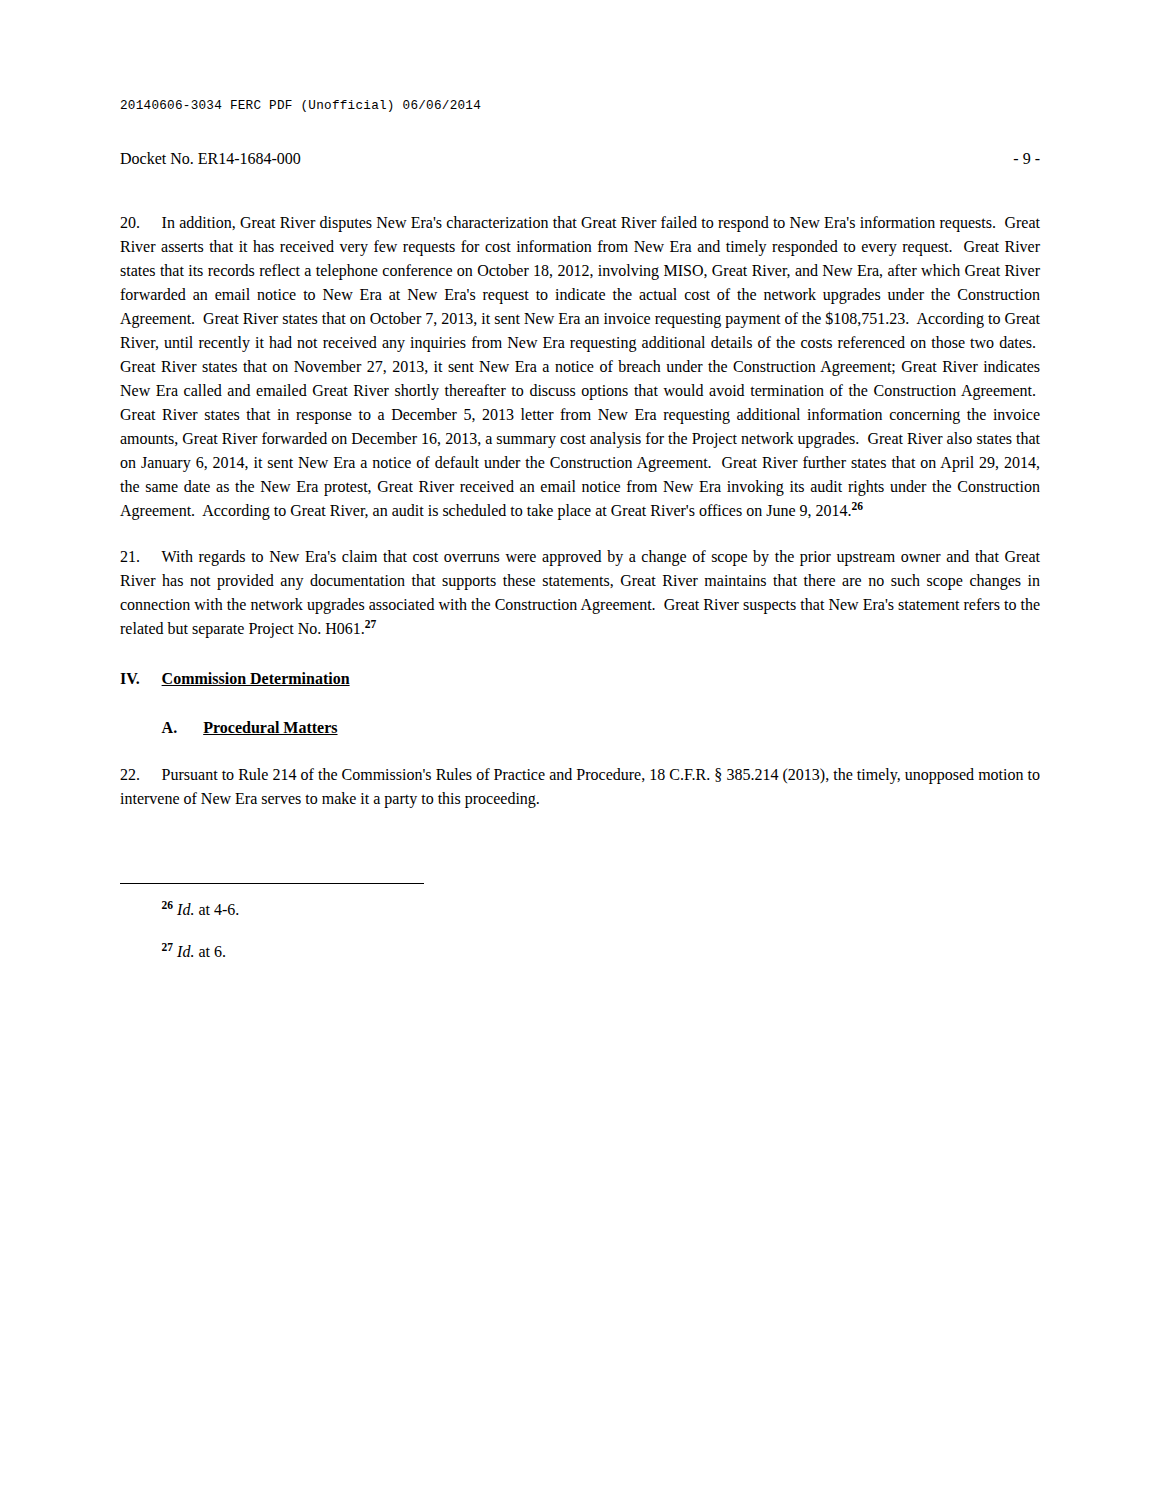20140606-3034 FERC PDF (Unofficial) 06/06/2014
Docket No. ER14-1684-000 - 9 -
20. In addition, Great River disputes New Era's characterization that Great River failed to respond to New Era's information requests. Great River asserts that it has received very few requests for cost information from New Era and timely responded to every request. Great River states that its records reflect a telephone conference on October 18, 2012, involving MISO, Great River, and New Era, after which Great River forwarded an email notice to New Era at New Era's request to indicate the actual cost of the network upgrades under the Construction Agreement. Great River states that on October 7, 2013, it sent New Era an invoice requesting payment of the $108,751.23. According to Great River, until recently it had not received any inquiries from New Era requesting additional details of the costs referenced on those two dates. Great River states that on November 27, 2013, it sent New Era a notice of breach under the Construction Agreement; Great River indicates New Era called and emailed Great River shortly thereafter to discuss options that would avoid termination of the Construction Agreement. Great River states that in response to a December 5, 2013 letter from New Era requesting additional information concerning the invoice amounts, Great River forwarded on December 16, 2013, a summary cost analysis for the Project network upgrades. Great River also states that on January 6, 2014, it sent New Era a notice of default under the Construction Agreement. Great River further states that on April 29, 2014, the same date as the New Era protest, Great River received an email notice from New Era invoking its audit rights under the Construction Agreement. According to Great River, an audit is scheduled to take place at Great River's offices on June 9, 2014.26
21. With regards to New Era's claim that cost overruns were approved by a change of scope by the prior upstream owner and that Great River has not provided any documentation that supports these statements, Great River maintains that there are no such scope changes in connection with the network upgrades associated with the Construction Agreement. Great River suspects that New Era's statement refers to the related but separate Project No. H061.27
IV. Commission Determination
A. Procedural Matters
22. Pursuant to Rule 214 of the Commission's Rules of Practice and Procedure, 18 C.F.R. § 385.214 (2013), the timely, unopposed motion to intervene of New Era serves to make it a party to this proceeding.
26 Id. at 4-6.
27 Id. at 6.